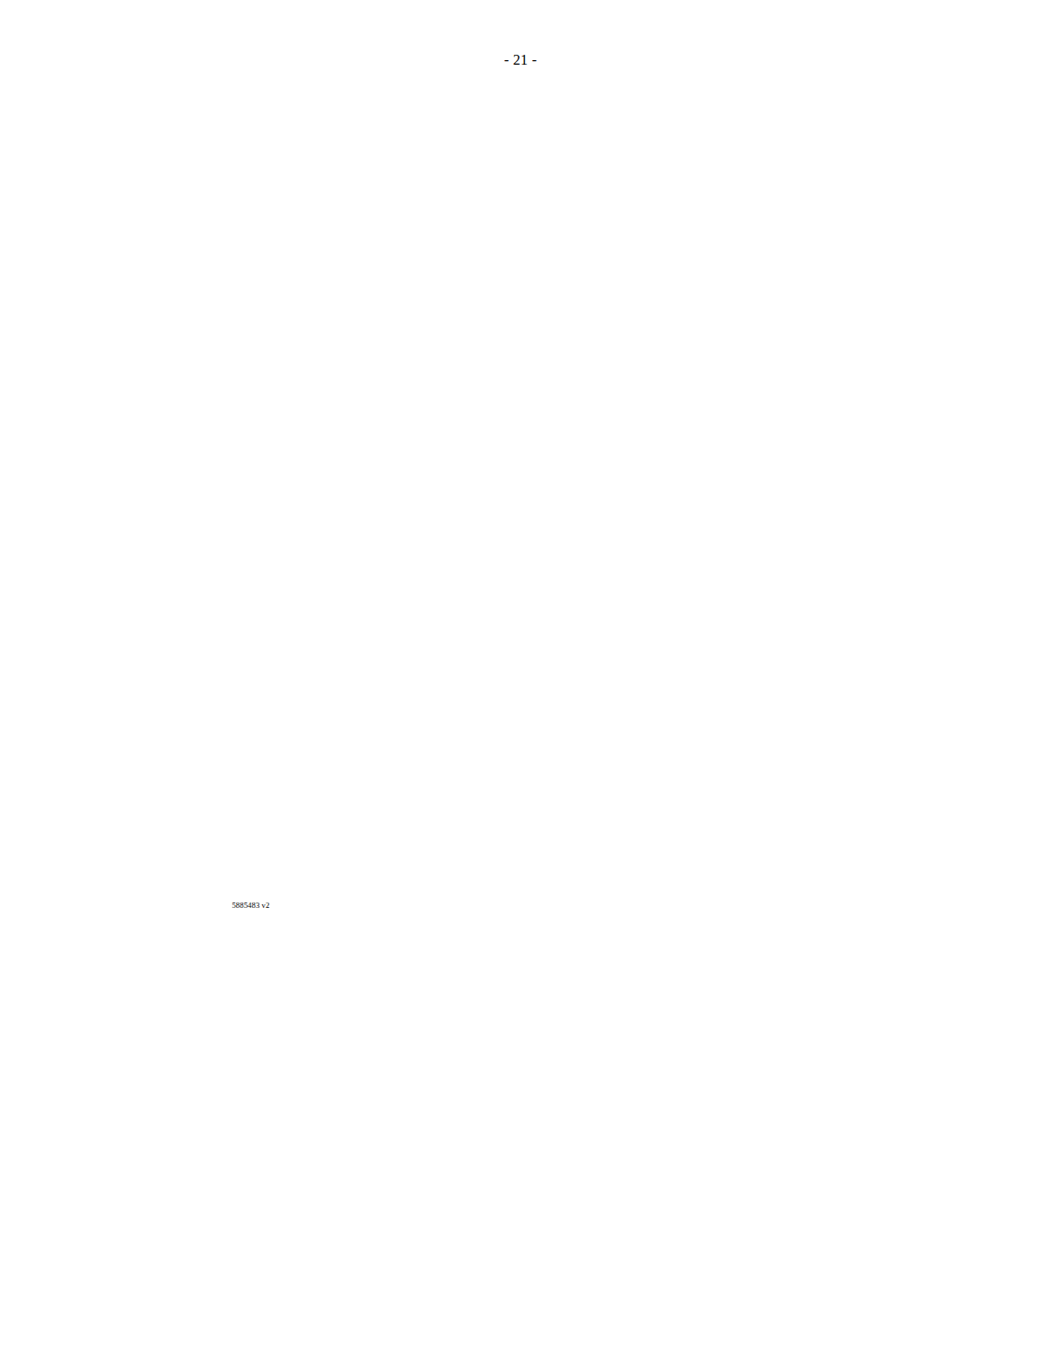- 21 -
5885483 v2